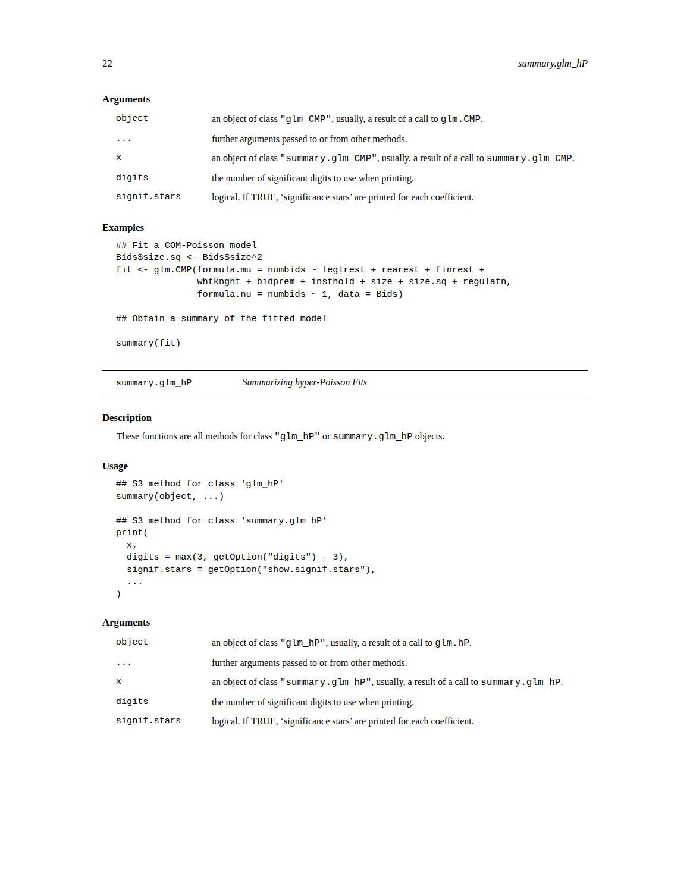22 summary.glm_hP
Arguments
object
an object of class "glm_CMP", usually, a result of a call to glm.CMP.
...
further arguments passed to or from other methods.
x
an object of class "summary.glm_CMP", usually, a result of a call to summary.glm_CMP.
digits
the number of significant digits to use when printing.
signif.stars
logical. If TRUE, ‘significance stars’ are printed for each coefficient.
Examples
## Fit a COM-Poisson model
Bids$size.sq <- Bids$size^2
fit <- glm.CMP(formula.mu = numbids ~ leglrest + rearest + finrest +
               whtknght + bidprem + insthold + size + size.sq + regulatn,
               formula.nu = numbids ~ 1, data = Bids)

## Obtain a summary of the fitted model

summary(fit)
summary.glm_hP Summarizing hyper-Poisson Fits
Description
These functions are all methods for class "glm_hP" or summary.glm_hP objects.
Usage
## S3 method for class 'glm_hP'
summary(object, ...)

## S3 method for class 'summary.glm_hP'
print(
  x,
  digits = max(3, getOption("digits") - 3),
  signif.stars = getOption("show.signif.stars"),
  ...
)
Arguments
object
an object of class "glm_hP", usually, a result of a call to glm.hP.
...
further arguments passed to or from other methods.
x
an object of class "summary.glm_hP", usually, a result of a call to summary.glm_hP.
digits
the number of significant digits to use when printing.
signif.stars
logical. If TRUE, ‘significance stars’ are printed for each coefficient.